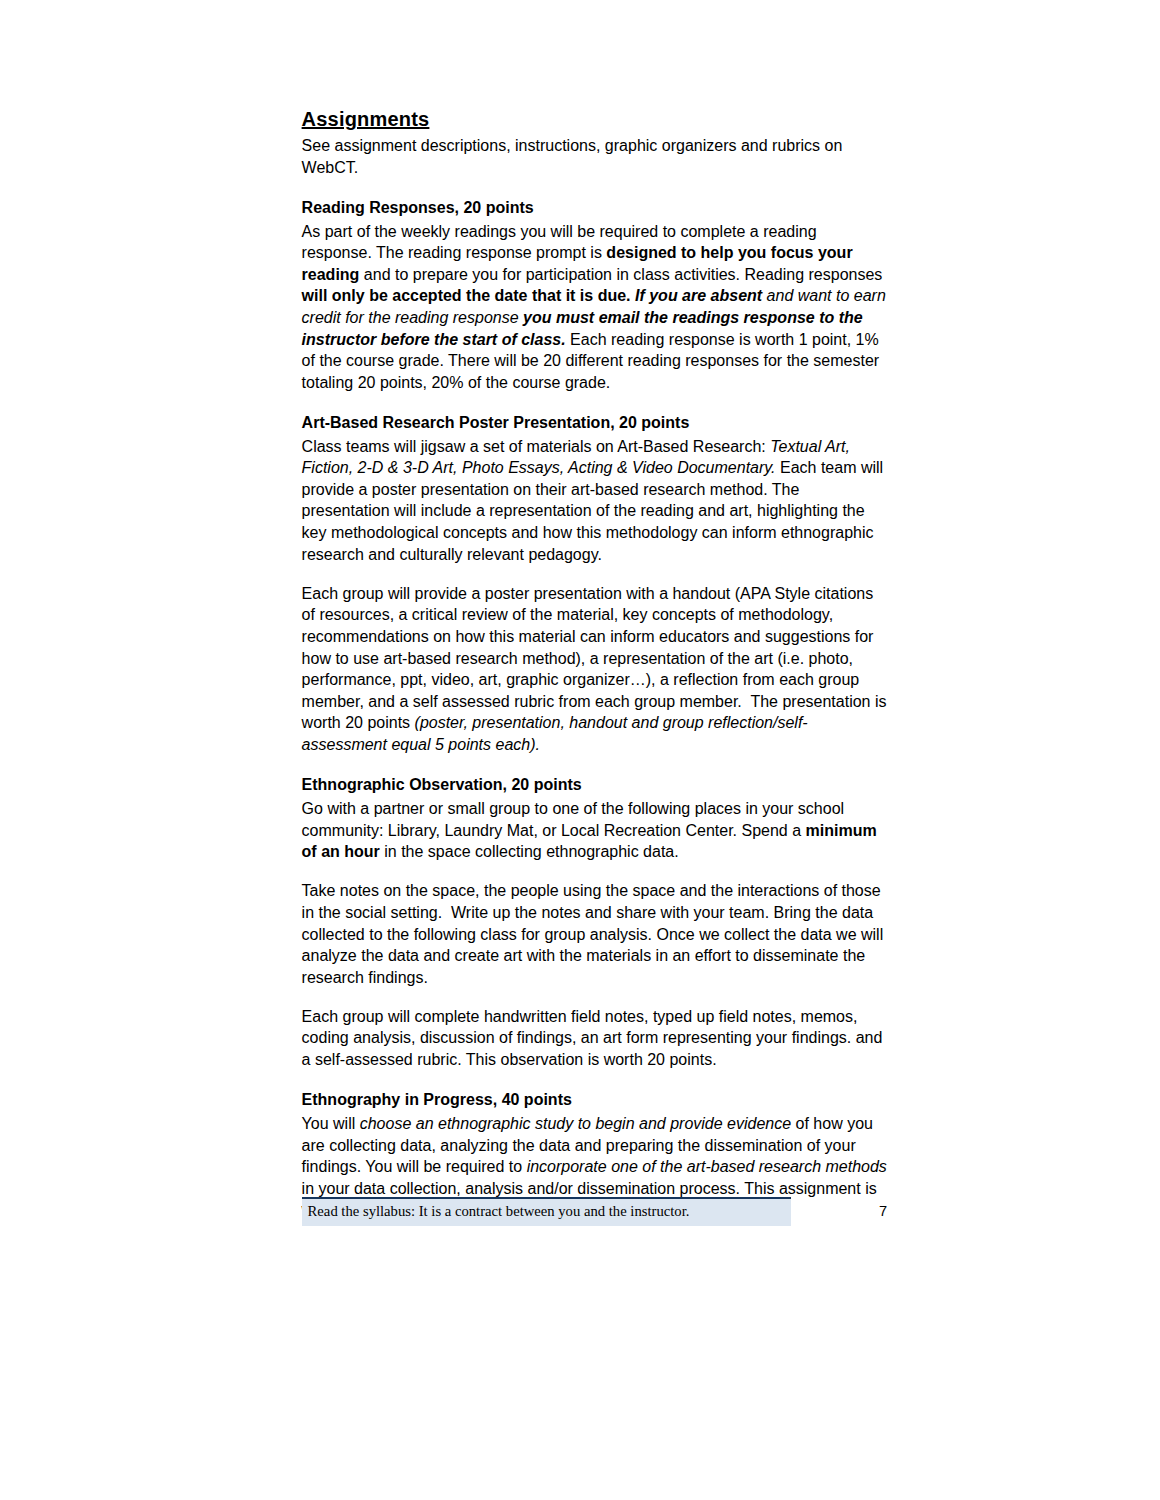Assignments
See assignment descriptions, instructions, graphic organizers and rubrics on WebCT.
Reading Responses, 20 points
As part of the weekly readings you will be required to complete a reading response. The reading response prompt is designed to help you focus your reading and to prepare you for participation in class activities. Reading responses will only be accepted the date that it is due. If you are absent and want to earn credit for the reading response you must email the readings response to the instructor before the start of class. Each reading response is worth 1 point, 1% of the course grade. There will be 20 different reading responses for the semester totaling 20 points, 20% of the course grade.
Art-Based Research Poster Presentation, 20 points
Class teams will jigsaw a set of materials on Art-Based Research: Textual Art, Fiction, 2-D & 3-D Art, Photo Essays, Acting & Video Documentary. Each team will provide a poster presentation on their art-based research method. The presentation will include a representation of the reading and art, highlighting the key methodological concepts and how this methodology can inform ethnographic research and culturally relevant pedagogy.
Each group will provide a poster presentation with a handout (APA Style citations of resources, a critical review of the material, key concepts of methodology, recommendations on how this material can inform educators and suggestions for how to use art-based research method), a representation of the art (i.e. photo, performance, ppt, video, art, graphic organizer…), a reflection from each group member, and a self assessed rubric from each group member. The presentation is worth 20 points (poster, presentation, handout and group reflection/self-assessment equal 5 points each).
Ethnographic Observation, 20 points
Go with a partner or small group to one of the following places in your school community: Library, Laundry Mat, or Local Recreation Center. Spend a minimum of an hour in the space collecting ethnographic data.
Take notes on the space, the people using the space and the interactions of those in the social setting. Write up the notes and share with your team. Bring the data collected to the following class for group analysis. Once we collect the data we will analyze the data and create art with the materials in an effort to disseminate the research findings.
Each group will complete handwritten field notes, typed up field notes, memos, coding analysis, discussion of findings, an art form representing your findings. and a self-assessed rubric. This observation is worth 20 points.
Ethnography in Progress, 40 points
You will choose an ethnographic study to begin and provide evidence of how you are collecting data, analyzing the data and preparing the dissemination of your findings. You will be required to incorporate one of the art-based research methods in your data collection, analysis and/or dissemination process. This assignment is worth 40 points.
Read the syllabus: It is a contract between you and the instructor.
7